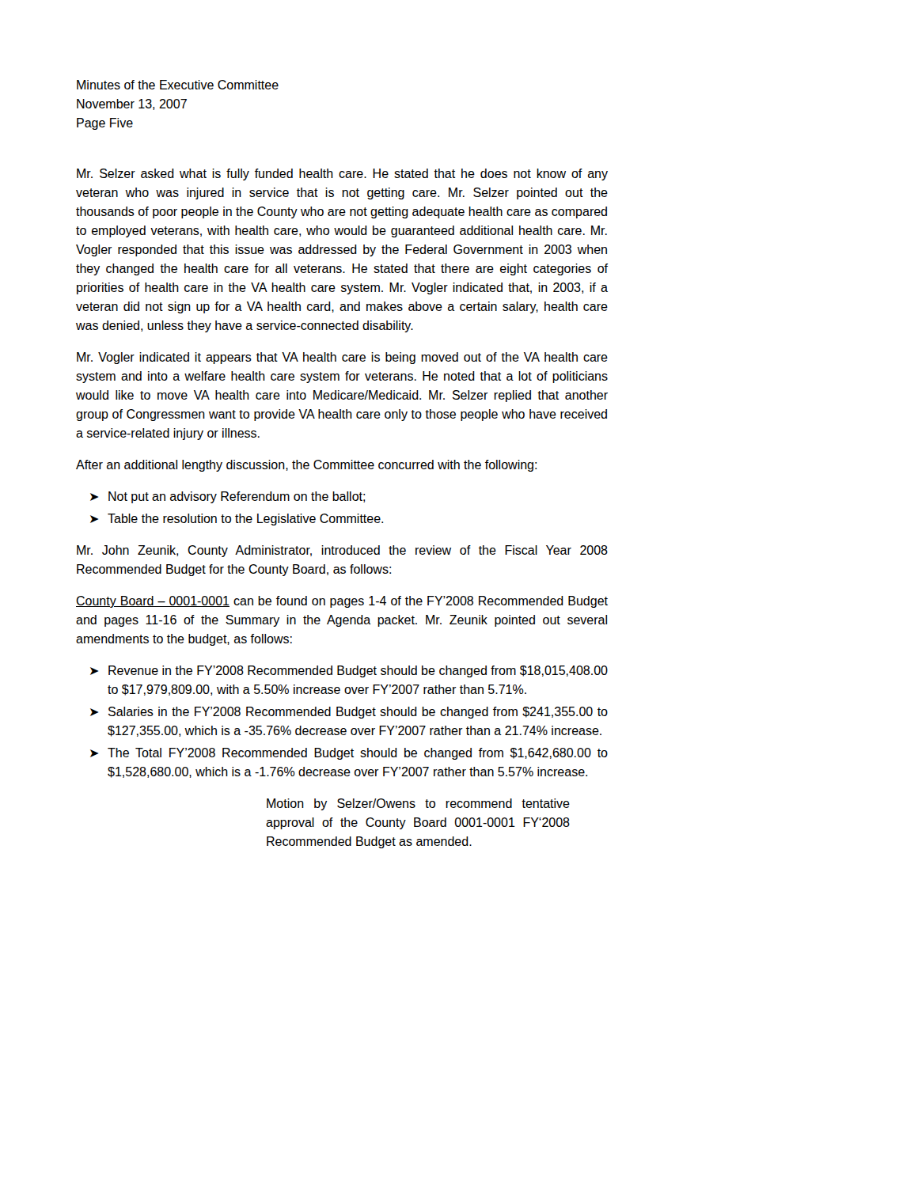Minutes of the Executive Committee
November 13, 2007
Page Five
Mr. Selzer asked what is fully funded health care. He stated that he does not know of any veteran who was injured in service that is not getting care. Mr. Selzer pointed out the thousands of poor people in the County who are not getting adequate health care as compared to employed veterans, with health care, who would be guaranteed additional health care. Mr. Vogler responded that this issue was addressed by the Federal Government in 2003 when they changed the health care for all veterans. He stated that there are eight categories of priorities of health care in the VA health care system. Mr. Vogler indicated that, in 2003, if a veteran did not sign up for a VA health card, and makes above a certain salary, health care was denied, unless they have a service-connected disability.
Mr. Vogler indicated it appears that VA health care is being moved out of the VA health care system and into a welfare health care system for veterans. He noted that a lot of politicians would like to move VA health care into Medicare/Medicaid. Mr. Selzer replied that another group of Congressmen want to provide VA health care only to those people who have received a service-related injury or illness.
After an additional lengthy discussion, the Committee concurred with the following:
Not put an advisory Referendum on the ballot;
Table the resolution to the Legislative Committee.
Mr. John Zeunik, County Administrator, introduced the review of the Fiscal Year 2008 Recommended Budget for the County Board, as follows:
County Board – 0001-0001 can be found on pages 1-4 of the FY’2008 Recommended Budget and pages 11-16 of the Summary in the Agenda packet. Mr. Zeunik pointed out several amendments to the budget, as follows:
Revenue in the FY’2008 Recommended Budget should be changed from $18,015,408.00 to $17,979,809.00, with a 5.50% increase over FY’2007 rather than 5.71%.
Salaries in the FY’2008 Recommended Budget should be changed from $241,355.00 to $127,355.00, which is a -35.76% decrease over FY’2007 rather than a 21.74% increase.
The Total FY’2008 Recommended Budget should be changed from $1,642,680.00 to $1,528,680.00, which is a -1.76% decrease over FY’2007 rather than 5.57% increase.
Motion by Selzer/Owens to recommend tentative approval of the County Board 0001-0001 FY‘2008 Recommended Budget as amended.